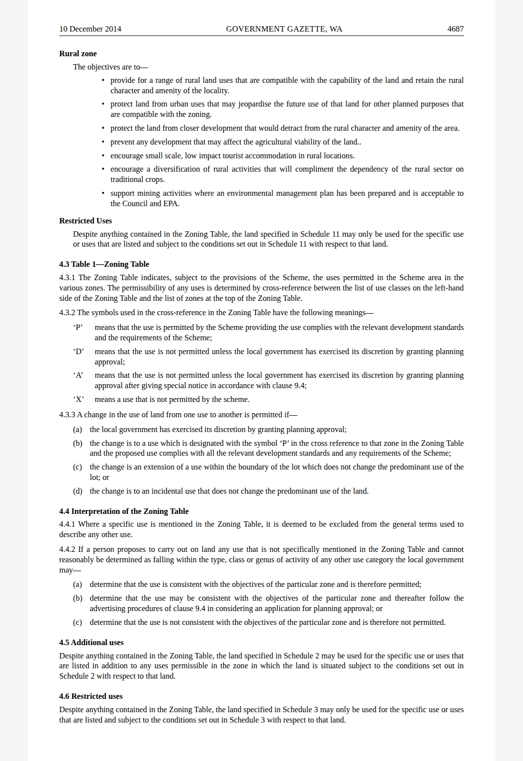10 December 2014 GOVERNMENT GAZETTE, WA 4687
Rural zone
The objectives are to—
provide for a range of rural land uses that are compatible with the capability of the land and retain the rural character and amenity of the locality.
protect land from urban uses that may jeopardise the future use of that land for other planned purposes that are compatible with the zoning.
protect the land from closer development that would detract from the rural character and amenity of the area.
prevent any development that may affect the agricultural viability of the land..
encourage small scale, low impact tourist accommodation in rural locations.
encourage a diversification of rural activities that will compliment the dependency of the rural sector on traditional crops.
support mining activities where an environmental management plan has been prepared and is acceptable to the Council and EPA.
Restricted Uses
Despite anything contained in the Zoning Table, the land specified in Schedule 11 may only be used for the specific use or uses that are listed and subject to the conditions set out in Schedule 11 with respect to that land.
4.3 Table 1—Zoning Table
4.3.1 The Zoning Table indicates, subject to the provisions of the Scheme, the uses permitted in the Scheme area in the various zones. The permissibility of any uses is determined by cross-reference between the list of use classes on the left-hand side of the Zoning Table and the list of zones at the top of the Zoning Table.
4.3.2 The symbols used in the cross-reference in the Zoning Table have the following meanings—
‘P’
means that the use is permitted by the Scheme providing the use complies with the relevant development standards and the requirements of the Scheme;
‘D’
means that the use is not permitted unless the local government has exercised its discretion by granting planning approval;
‘A’
means that the use is not permitted unless the local government has exercised its discretion by granting planning approval after giving special notice in accordance with clause 9.4;
‘X’
means a use that is not permitted by the scheme.
4.3.3 A change in the use of land from one use to another is permitted if—
the local government has exercised its discretion by granting planning approval;
the change is to a use which is designated with the symbol ‘P’ in the cross reference to that zone in the Zoning Table and the proposed use complies with all the relevant development standards and any requirements of the Scheme;
the change is an extension of a use within the boundary of the lot which does not change the predominant use of the lot; or
the change is to an incidental use that does not change the predominant use of the land.
4.4 Interpretation of the Zoning Table
4.4.1 Where a specific use is mentioned in the Zoning Table, it is deemed to be excluded from the general terms used to describe any other use.
4.4.2 If a person proposes to carry out on land any use that is not specifically mentioned in the Zoning Table and cannot reasonably be determined as falling within the type, class or genus of activity of any other use category the local government may—
determine that the use is consistent with the objectives of the particular zone and is therefore permitted;
determine that the use may be consistent with the objectives of the particular zone and thereafter follow the advertising procedures of clause 9.4 in considering an application for planning approval; or
determine that the use is not consistent with the objectives of the particular zone and is therefore not permitted.
4.5 Additional uses
Despite anything contained in the Zoning Table, the land specified in Schedule 2 may be used for the specific use or uses that are listed in addition to any uses permissible in the zone in which the land is situated subject to the conditions set out in Schedule 2 with respect to that land.
4.6 Restricted uses
Despite anything contained in the Zoning Table, the land specified in Schedule 3 may only be used for the specific use or uses that are listed and subject to the conditions set out in Schedule 3 with respect to that land.